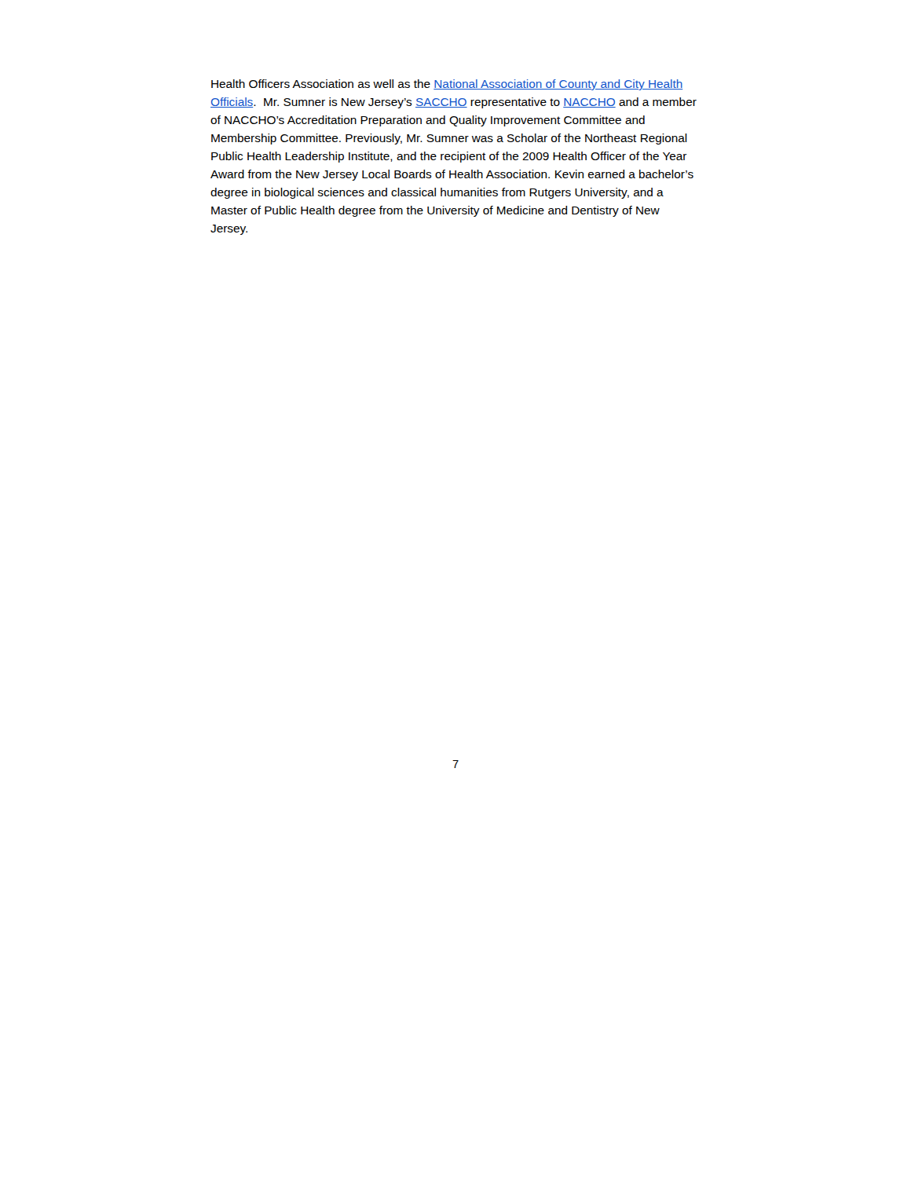Health Officers Association as well as the National Association of County and City Health Officials. Mr. Sumner is New Jersey’s SACCHO representative to NACCHO and a member of NACCHO’s Accreditation Preparation and Quality Improvement Committee and Membership Committee. Previously, Mr. Sumner was a Scholar of the Northeast Regional Public Health Leadership Institute, and the recipient of the 2009 Health Officer of the Year Award from the New Jersey Local Boards of Health Association. Kevin earned a bachelor’s degree in biological sciences and classical humanities from Rutgers University, and a Master of Public Health degree from the University of Medicine and Dentistry of New Jersey.
7